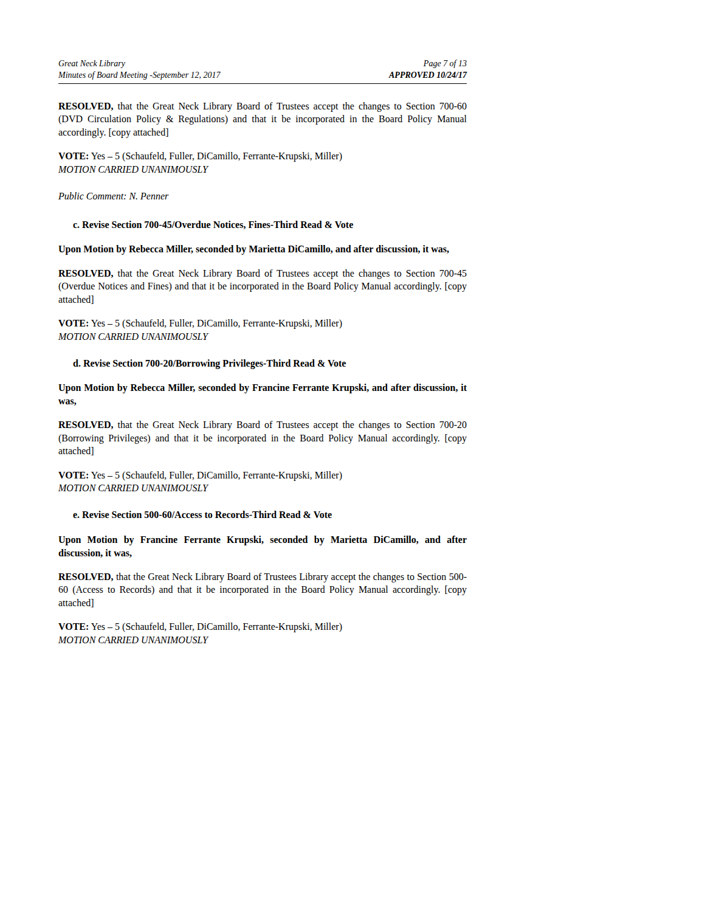Great Neck Library
Minutes of Board Meeting -September 12, 2017
Page 7 of 13
APPROVED 10/24/17
RESOLVED, that the Great Neck Library Board of Trustees accept the changes to Section 700-60 (DVD Circulation Policy & Regulations) and that it be incorporated in the Board Policy Manual accordingly. [copy attached]
VOTE: Yes – 5 (Schaufeld, Fuller, DiCamillo, Ferrante-Krupski, Miller)
MOTION CARRIED UNANIMOUSLY
Public Comment: N. Penner
c. Revise Section 700-45/Overdue Notices, Fines-Third Read & Vote
Upon Motion by Rebecca Miller, seconded by Marietta DiCamillo, and after discussion, it was,
RESOLVED, that the Great Neck Library Board of Trustees accept the changes to Section 700-45 (Overdue Notices and Fines) and that it be incorporated in the Board Policy Manual accordingly. [copy attached]
VOTE: Yes – 5 (Schaufeld, Fuller, DiCamillo, Ferrante-Krupski, Miller)
MOTION CARRIED UNANIMOUSLY
d. Revise Section 700-20/Borrowing Privileges-Third Read & Vote
Upon Motion by Rebecca Miller, seconded by Francine Ferrante Krupski, and after discussion, it was,
RESOLVED, that the Great Neck Library Board of Trustees accept the changes to Section 700-20 (Borrowing Privileges) and that it be incorporated in the Board Policy Manual accordingly. [copy attached]
VOTE: Yes – 5 (Schaufeld, Fuller, DiCamillo, Ferrante-Krupski, Miller)
MOTION CARRIED UNANIMOUSLY
e. Revise Section 500-60/Access to Records-Third Read & Vote
Upon Motion by Francine Ferrante Krupski, seconded by Marietta DiCamillo, and after discussion, it was,
RESOLVED, that the Great Neck Library Board of Trustees Library accept the changes to Section 500-60 (Access to Records) and that it be incorporated in the Board Policy Manual accordingly. [copy attached]
VOTE: Yes – 5 (Schaufeld, Fuller, DiCamillo, Ferrante-Krupski, Miller)
MOTION CARRIED UNANIMOUSLY